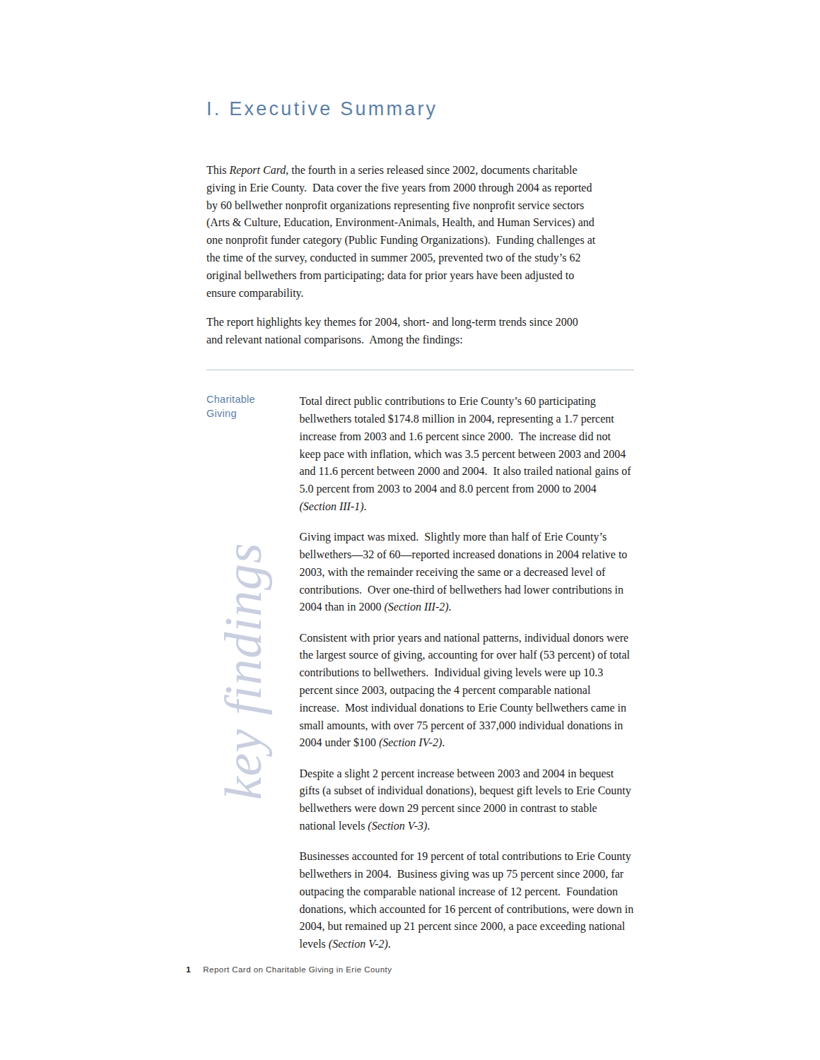I. Executive Summary
This Report Card, the fourth in a series released since 2002, documents charitable giving in Erie County. Data cover the five years from 2000 through 2004 as reported by 60 bellwether nonprofit organizations representing five nonprofit service sectors (Arts & Culture, Education, Environment-Animals, Health, and Human Services) and one nonprofit funder category (Public Funding Organizations). Funding challenges at the time of the survey, conducted in summer 2005, prevented two of the study’s 62 original bellwethers from participating; data for prior years have been adjusted to ensure comparability.
The report highlights key themes for 2004, short- and long-term trends since 2000 and relevant national comparisons. Among the findings:
Charitable
Giving
key findings
Total direct public contributions to Erie County’s 60 participating bellwethers totaled $174.8 million in 2004, representing a 1.7 percent increase from 2003 and 1.6 percent since 2000. The increase did not keep pace with inflation, which was 3.5 percent between 2003 and 2004 and 11.6 percent between 2000 and 2004. It also trailed national gains of 5.0 percent from 2003 to 2004 and 8.0 percent from 2000 to 2004 (Section III-1).
Giving impact was mixed. Slightly more than half of Erie County’s bellwethers—32 of 60—reported increased donations in 2004 relative to 2003, with the remainder receiving the same or a decreased level of contributions. Over one-third of bellwethers had lower contributions in 2004 than in 2000 (Section III-2).
Consistent with prior years and national patterns, individual donors were the largest source of giving, accounting for over half (53 percent) of total contributions to bellwethers. Individual giving levels were up 10.3 percent since 2003, outpacing the 4 percent comparable national increase. Most individual donations to Erie County bellwethers came in small amounts, with over 75 percent of 337,000 individual donations in 2004 under $100 (Section IV-2).
Despite a slight 2 percent increase between 2003 and 2004 in bequest gifts (a subset of individual donations), bequest gift levels to Erie County bellwethers were down 29 percent since 2000 in contrast to stable national levels (Section V-3).
Businesses accounted for 19 percent of total contributions to Erie County bellwethers in 2004. Business giving was up 75 percent since 2000, far outpacing the comparable national increase of 12 percent. Foundation donations, which accounted for 16 percent of contributions, were down in 2004, but remained up 21 percent since 2000, a pace exceeding national levels (Section V-2).
1 Report Card on Charitable Giving in Erie County